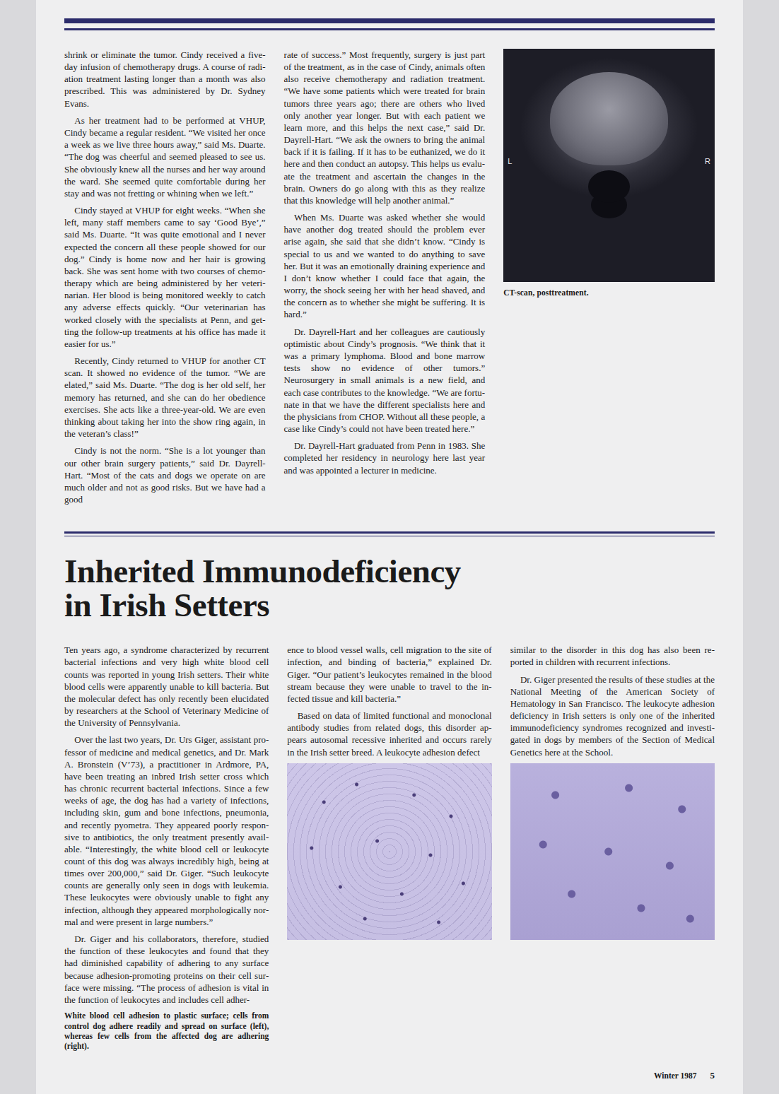shrink or eliminate the tumor. Cindy received a five-day infusion of chemotherapy drugs. A course of radiation treatment lasting longer than a month was also prescribed. This was administered by Dr. Sydney Evans.
As her treatment had to be performed at VHUP, Cindy became a regular resident. “We visited her once a week as we live three hours away,” said Ms. Duarte. “The dog was cheerful and seemed pleased to see us. She obviously knew all the nurses and her way around the ward. She seemed quite comfortable during her stay and was not fretting or whining when we left.”
Cindy stayed at VHUP for eight weeks. “When she left, many staff members came to say ‘Good Bye’,” said Ms. Duarte. “It was quite emotional and I never expected the concern all these people showed for our dog.” Cindy is home now and her hair is growing back. She was sent home with two courses of chemotherapy which are being administered by her veterinarian. Her blood is being monitored weekly to catch any adverse effects quickly. “Our veterinarian has worked closely with the specialists at Penn, and getting the follow-up treatments at his office has made it easier for us.”
Recently, Cindy returned to VHUP for another CT scan. It showed no evidence of the tumor. “We are elated,” said Ms. Duarte. “The dog is her old self, her memory has returned, and she can do her obedience exercises. She acts like a three-year-old. We are even thinking about taking her into the show ring again, in the veteran’s class!”
Cindy is not the norm. “She is a lot younger than our other brain surgery patients,” said Dr. Dayrell-Hart. “Most of the cats and dogs we operate on are much older and not as good risks. But we have had a good
rate of success.” Most frequently, surgery is just part of the treatment, as in the case of Cindy, animals often also receive chemotherapy and radiation treatment. “We have some patients which were treated for brain tumors three years ago; there are others who lived only another year longer. But with each patient we learn more, and this helps the next case,” said Dr. Dayrell-Hart. “We ask the owners to bring the animal back if it is failing. If it has to be euthanized, we do it here and then conduct an autopsy. This helps us evaluate the treatment and ascertain the changes in the brain. Owners do go along with this as they realize that this knowledge will help another animal.”
When Ms. Duarte was asked whether she would have another dog treated should the problem ever arise again, she said that she didn’t know. “Cindy is special to us and we wanted to do anything to save her. But it was an emotionally draining experience and I don’t know whether I could face that again, the worry, the shock seeing her with her head shaved, and the concern as to whether she might be suffering. It is hard.”
Dr. Dayrell-Hart and her colleagues are cautiously optimistic about Cindy’s prognosis. “We think that it was a primary lymphoma. Blood and bone marrow tests show no evidence of other tumors.” Neurosurgery in small animals is a new field, and each case contributes to the knowledge. “We are fortunate in that we have the different specialists here and the physicians from CHOP. Without all these people, a case like Cindy’s could not have been treated here.”
Dr. Dayrell-Hart graduated from Penn in 1983. She completed her residency in neurology here last year and was appointed a lecturer in medicine.
L R
CT-scan, posttreatment.
Inherited Immunodeficiency
in Irish Setters
Ten years ago, a syndrome characterized by recurrent bacterial infections and very high white blood cell counts was reported in young Irish setters. Their white blood cells were apparently unable to kill bacteria. But the molecular defect has only recently been elucidated by researchers at the School of Veterinary Medicine of the University of Pennsylvania.
Over the last two years, Dr. Urs Giger, assistant professor of medicine and medical genetics, and Dr. Mark A. Bronstein (V’73), a practitioner in Ardmore, PA, have been treating an inbred Irish setter cross which has chronic recurrent bacterial infections. Since a few weeks of age, the dog has had a variety of infections, including skin, gum and bone infections, pneumonia, and recently pyometra. They appeared poorly responsive to antibiotics, the only treatment presently available. “Interestingly, the white blood cell or leukocyte count of this dog was always incredibly high, being at times over 200,000,” said Dr. Giger. “Such leukocyte counts are generally only seen in dogs with leukemia. These leukocytes were obviously unable to fight any infection, although they appeared morphologically normal and were present in large numbers.”
Dr. Giger and his collaborators, therefore, studied the function of these leukocytes and found that they had diminished capability of adhering to any surface because adhesion-promoting proteins on their cell surface were missing. “The process of adhesion is vital in the function of leukocytes and includes cell adher-
White blood cell adhesion to plastic surface; cells from control dog adhere readily and spread on surface (left), whereas few cells from the affected dog are adhering (right).
ence to blood vessel walls, cell migration to the site of infection, and binding of bacteria,” explained Dr. Giger. “Our patient’s leukocytes remained in the blood stream because they were unable to travel to the infected tissue and kill bacteria.”
Based on data of limited functional and monoclonal antibody studies from related dogs, this disorder appears autosomal recessive inherited and occurs rarely in the Irish setter breed. A leukocyte adhesion defect
similar to the disorder in this dog has also been reported in children with recurrent infections.
Dr. Giger presented the results of these studies at the National Meeting of the American Society of Hematology in San Francisco. The leukocyte adhesion deficiency in Irish setters is only one of the inherited immunodeficiency syndromes recognized and investigated in dogs by members of the Section of Medical Genetics here at the School.
Winter 1987 5